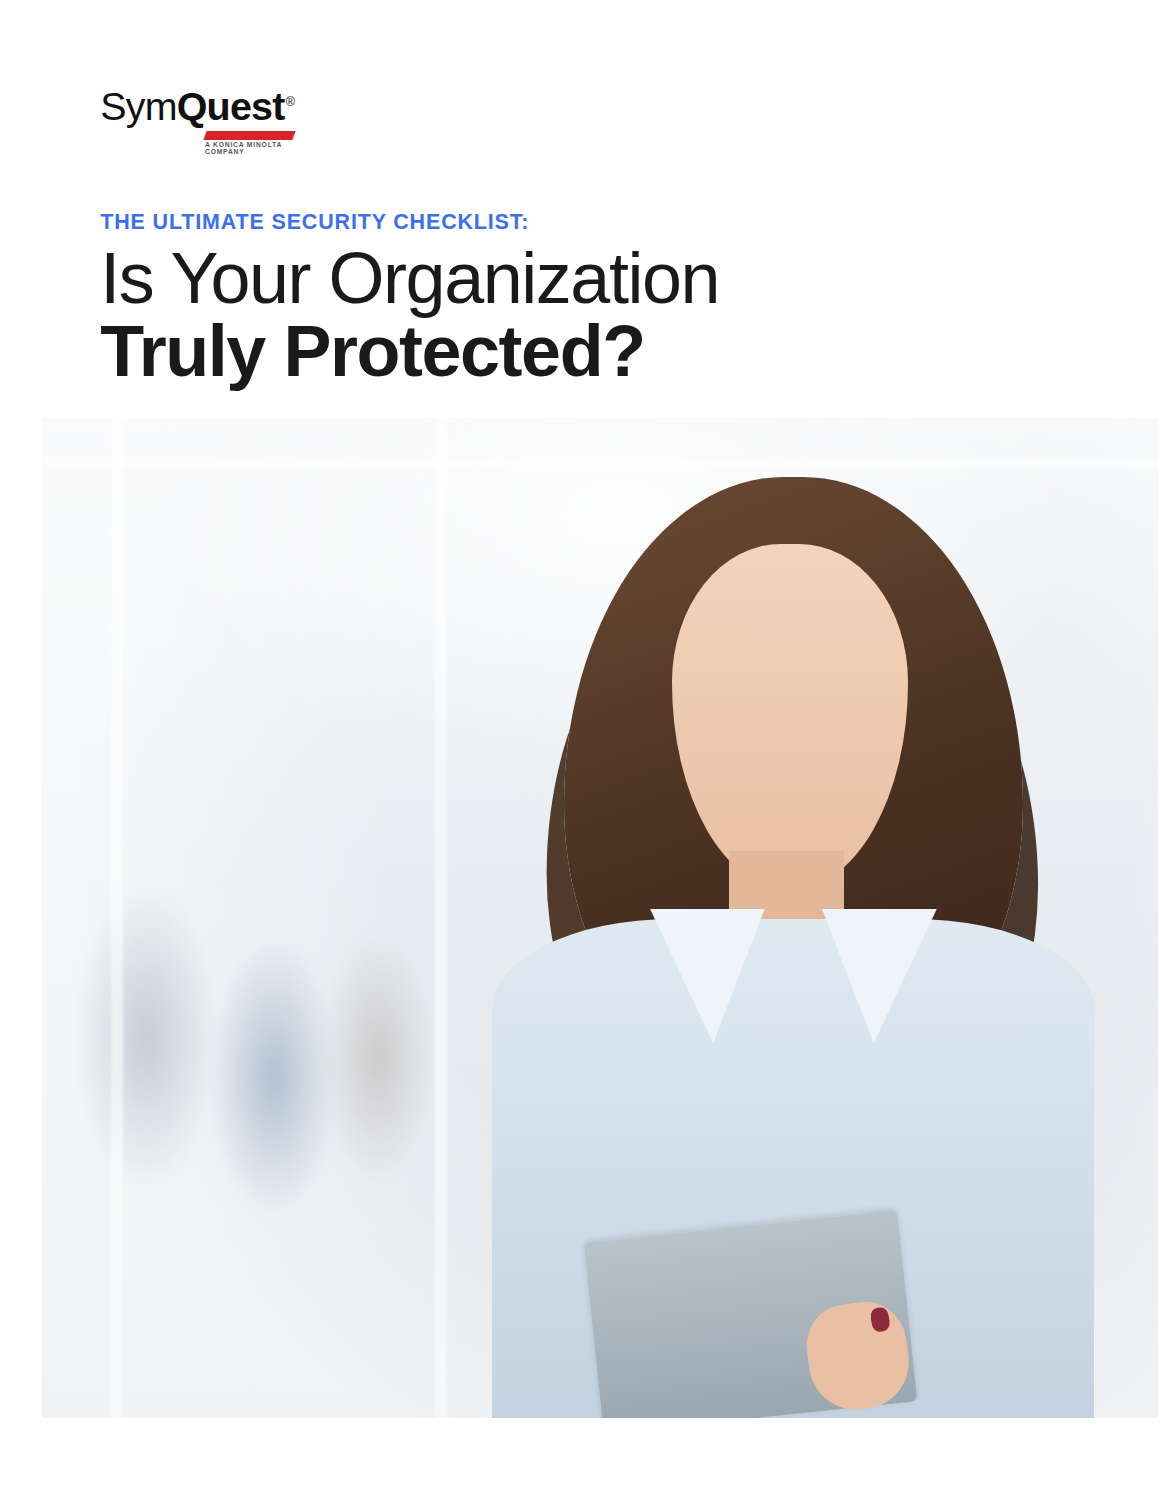Sym Quest® A Konica Minolta Company
The Ultimate Security Checklist:
Is Your Organization Truly Protected?
Cover photograph